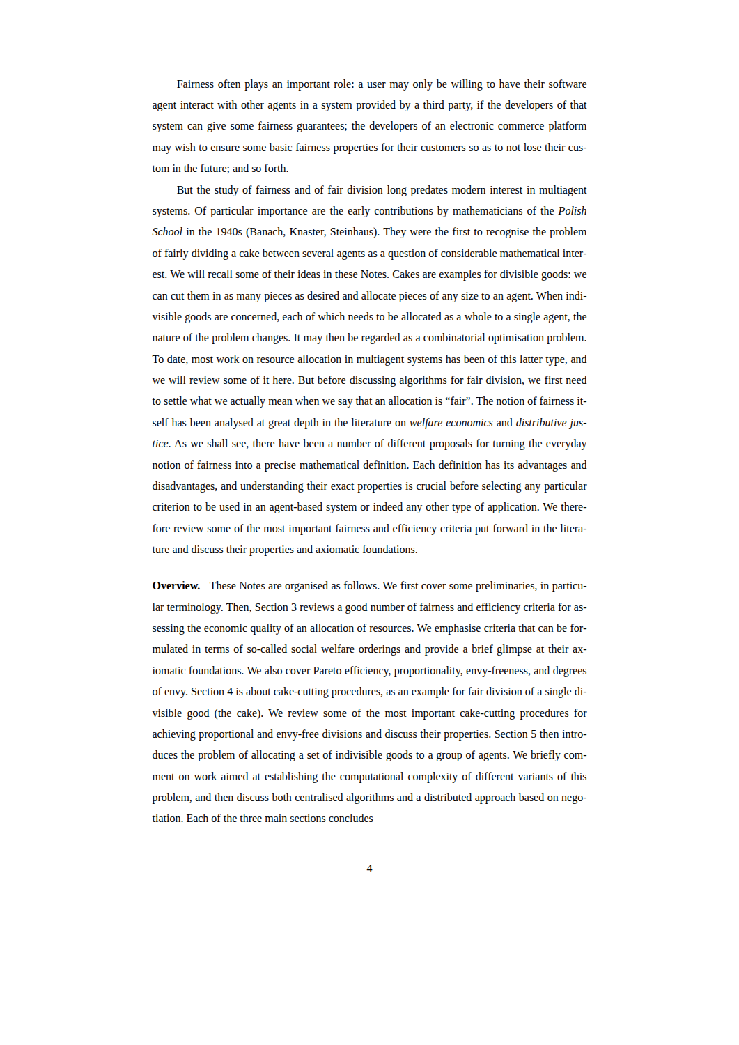Fairness often plays an important role: a user may only be willing to have their software agent interact with other agents in a system provided by a third party, if the developers of that system can give some fairness guarantees; the developers of an electronic commerce platform may wish to ensure some basic fairness properties for their customers so as to not lose their custom in the future; and so forth.
But the study of fairness and of fair division long predates modern interest in multiagent systems. Of particular importance are the early contributions by mathematicians of the Polish School in the 1940s (Banach, Knaster, Steinhaus). They were the first to recognise the problem of fairly dividing a cake between several agents as a question of considerable mathematical interest. We will recall some of their ideas in these Notes. Cakes are examples for divisible goods: we can cut them in as many pieces as desired and allocate pieces of any size to an agent. When indivisible goods are concerned, each of which needs to be allocated as a whole to a single agent, the nature of the problem changes. It may then be regarded as a combinatorial optimisation problem. To date, most work on resource allocation in multiagent systems has been of this latter type, and we will review some of it here. But before discussing algorithms for fair division, we first need to settle what we actually mean when we say that an allocation is “fair”. The notion of fairness itself has been analysed at great depth in the literature on welfare economics and distributive justice. As we shall see, there have been a number of different proposals for turning the everyday notion of fairness into a precise mathematical definition. Each definition has its advantages and disadvantages, and understanding their exact properties is crucial before selecting any particular criterion to be used in an agent-based system or indeed any other type of application. We therefore review some of the most important fairness and efficiency criteria put forward in the literature and discuss their properties and axiomatic foundations.
Overview. These Notes are organised as follows. We first cover some preliminaries, in particular terminology. Then, Section 3 reviews a good number of fairness and efficiency criteria for assessing the economic quality of an allocation of resources. We emphasise criteria that can be formulated in terms of so-called social welfare orderings and provide a brief glimpse at their axiomatic foundations. We also cover Pareto efficiency, proportionality, envy-freeness, and degrees of envy. Section 4 is about cake-cutting procedures, as an example for fair division of a single divisible good (the cake). We review some of the most important cake-cutting procedures for achieving proportional and envy-free divisions and discuss their properties. Section 5 then introduces the problem of allocating a set of indivisible goods to a group of agents. We briefly comment on work aimed at establishing the computational complexity of different variants of this problem, and then discuss both centralised algorithms and a distributed approach based on negotiation. Each of the three main sections concludes
4